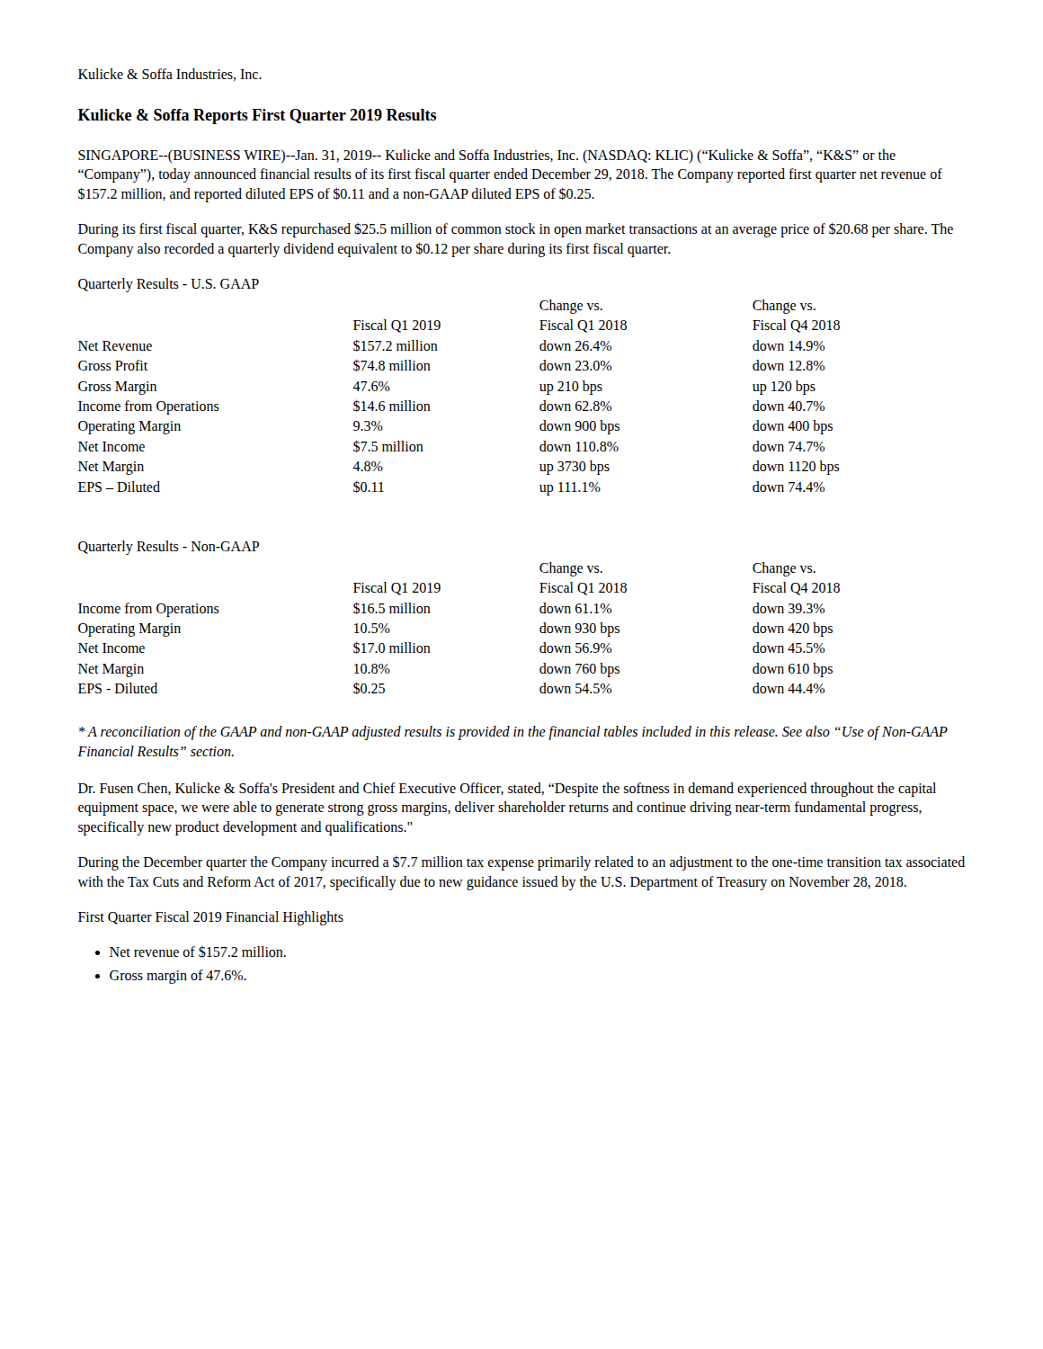Kulicke & Soffa Industries, Inc.
Kulicke & Soffa Reports First Quarter 2019 Results
SINGAPORE--(BUSINESS WIRE)--Jan. 31, 2019-- Kulicke and Soffa Industries, Inc. (NASDAQ: KLIC) (“Kulicke & Soffa”, “K&S” or the “Company”), today announced financial results of its first fiscal quarter ended December 29, 2018. The Company reported first quarter net revenue of $157.2 million, and reported diluted EPS of $0.11 and a non-GAAP diluted EPS of $0.25.
During its first fiscal quarter, K&S repurchased $25.5 million of common stock in open market transactions at an average price of $20.68 per share. The Company also recorded a quarterly dividend equivalent to $0.12 per share during its first fiscal quarter.
Quarterly Results - U.S. GAAP
| | | Change vs. | Change vs. |
| | Fiscal Q1 2019 | Fiscal Q1 2018 | Fiscal Q4 2018 |
| Net Revenue | $157.2 million | down 26.4% | down 14.9% |
| Gross Profit | $74.8 million | down 23.0% | down 12.8% |
| Gross Margin | 47.6% | up 210 bps | up 120 bps |
| Income from Operations | $14.6 million | down 62.8% | down 40.7% |
| Operating Margin | 9.3% | down 900 bps | down 400 bps |
| Net Income | $7.5 million | down 110.8% | down 74.7% |
| Net Margin | 4.8% | up 3730 bps | down 1120 bps |
| EPS – Diluted | $0.11 | up 111.1% | down 74.4% |
Quarterly Results - Non-GAAP
| | | Change vs. | Change vs. |
| | Fiscal Q1 2019 | Fiscal Q1 2018 | Fiscal Q4 2018 |
| Income from Operations | $16.5 million | down 61.1% | down 39.3% |
| Operating Margin | 10.5% | down 930 bps | down 420 bps |
| Net Income | $17.0 million | down 56.9% | down 45.5% |
| Net Margin | 10.8% | down 760 bps | down 610 bps |
| EPS - Diluted | $0.25 | down 54.5% | down 44.4% |
* A reconciliation of the GAAP and non-GAAP adjusted results is provided in the financial tables included in this release. See also “Use of Non-GAAP Financial Results” section.
Dr. Fusen Chen, Kulicke & Soffa's President and Chief Executive Officer, stated, “Despite the softness in demand experienced throughout the capital equipment space, we were able to generate strong gross margins, deliver shareholder returns and continue driving near-term fundamental progress, specifically new product development and qualifications."
During the December quarter the Company incurred a $7.7 million tax expense primarily related to an adjustment to the one-time transition tax associated with the Tax Cuts and Reform Act of 2017, specifically due to new guidance issued by the U.S. Department of Treasury on November 28, 2018.
First Quarter Fiscal 2019 Financial Highlights
Net revenue of $157.2 million.
Gross margin of 47.6%.